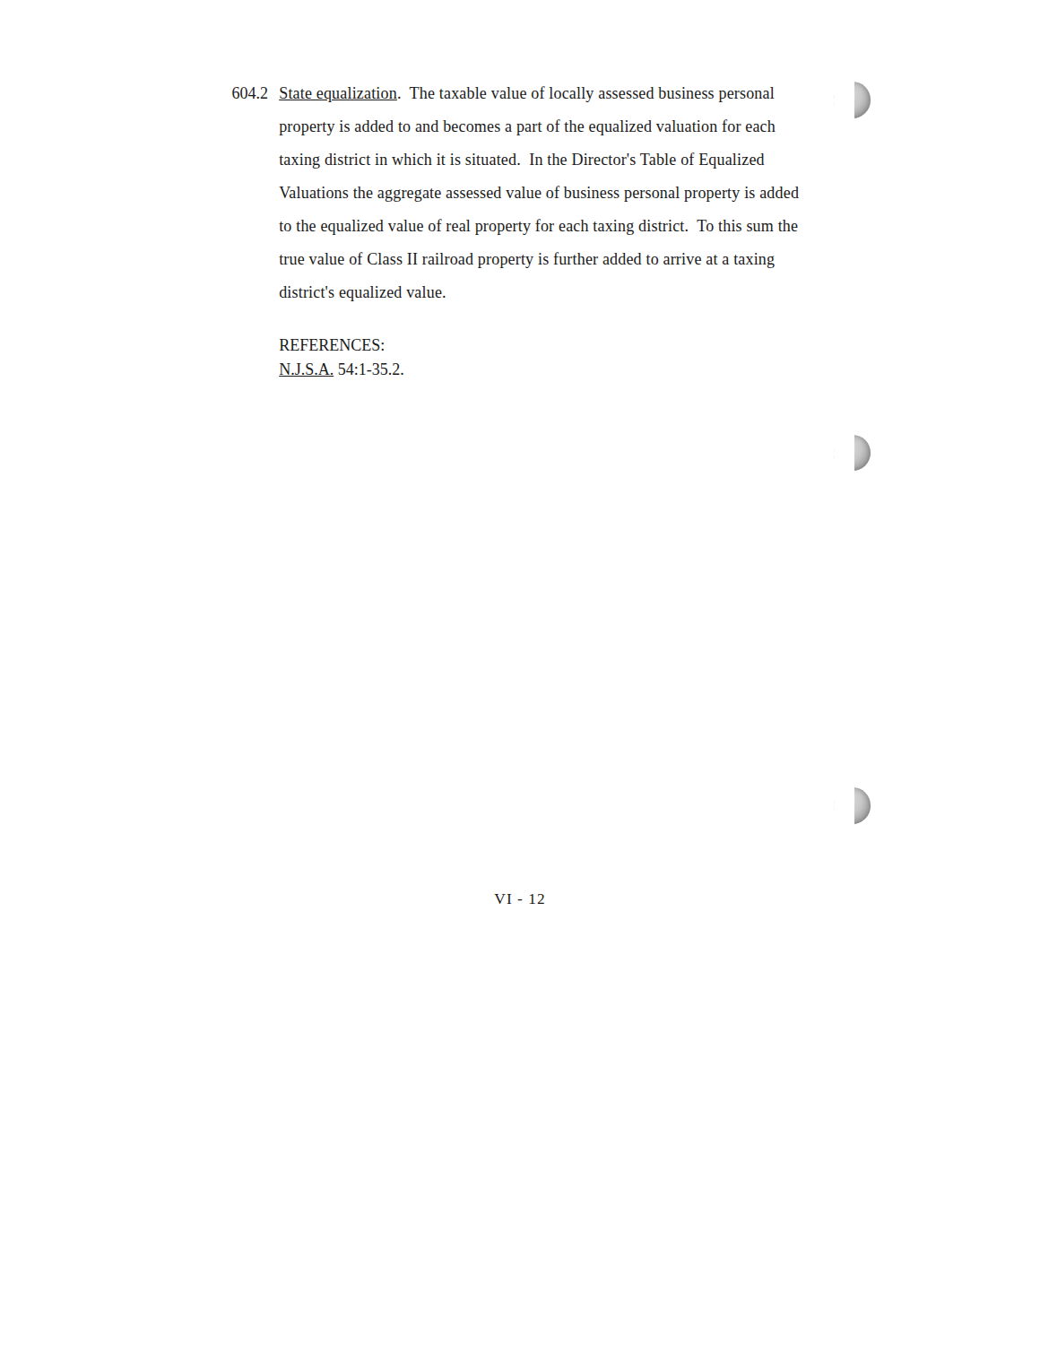604.2
State equalization. The taxable value of locally assessed business personal property is added to and becomes a part of the equalized valuation for each taxing district in which it is situated. In the Director's Table of Equalized Valuations the aggregate assessed value of business personal property is added to the equalized value of real property for each taxing district. To this sum the true value of Class II railroad property is further added to arrive at a taxing district's equalized value.
REFERENCES:
N.J.S.A. 54:1-35.2.
VI - 12